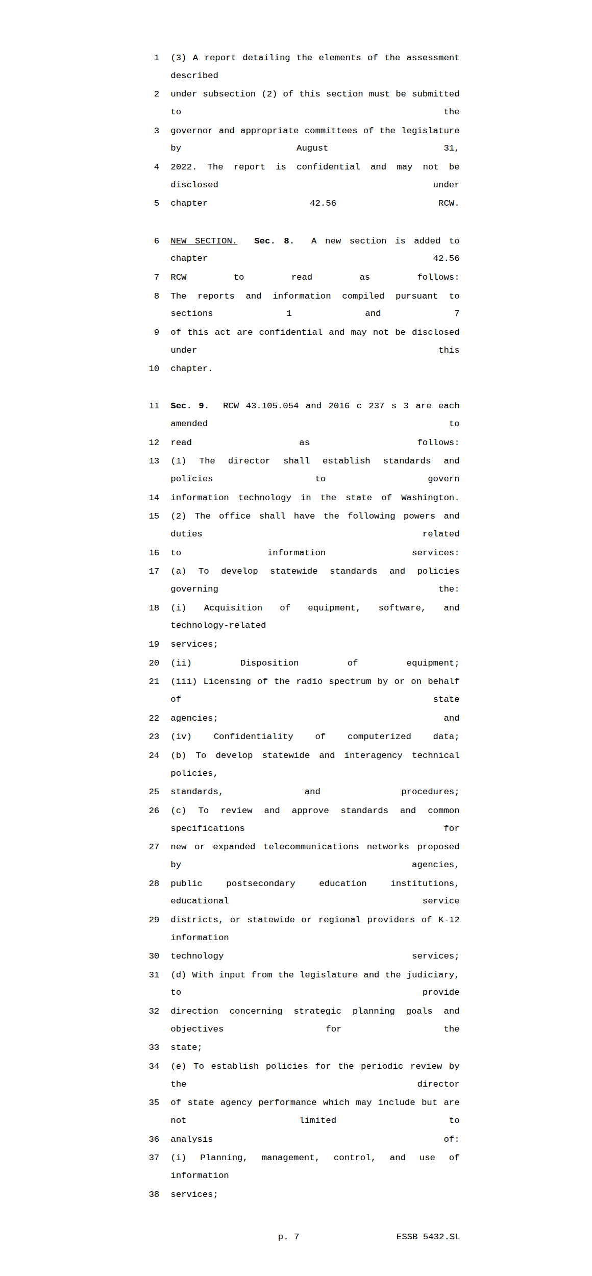| 1 | (3) A report detailing the elements of the assessment described |
| 2 | under subsection (2) of this section must be submitted to the |
| 3 | governor and appropriate committees of the legislature by August 31, |
| 4 | 2022. The report is confidential and may not be disclosed under |
| 5 | chapter 42.56 RCW. |
| 6 | NEW SECTION. Sec. 8. A new section is added to chapter 42.56 |
| 7 | RCW to read as follows: |
| 8 | The reports and information compiled pursuant to sections 1 and 7 |
| 9 | of this act are confidential and may not be disclosed under this |
| 10 | chapter. |
| 11 | Sec. 9. RCW 43.105.054 and 2016 c 237 s 3 are each amended to |
| 12 | read as follows: |
| 13 | (1) The director shall establish standards and policies to govern |
| 14 | information technology in the state of Washington. |
| 15 | (2) The office shall have the following powers and duties related |
| 16 | to information services: |
| 17 | (a) To develop statewide standards and policies governing the: |
| 18 | (i) Acquisition of equipment, software, and technology-related |
| 19 | services; |
| 20 | (ii) Disposition of equipment; |
| 21 | (iii) Licensing of the radio spectrum by or on behalf of state |
| 22 | agencies; and |
| 23 | (iv) Confidentiality of computerized data; |
| 24 | (b) To develop statewide and interagency technical policies, |
| 25 | standards, and procedures; |
| 26 | (c) To review and approve standards and common specifications for |
| 27 | new or expanded telecommunications networks proposed by agencies, |
| 28 | public postsecondary education institutions, educational service |
| 29 | districts, or statewide or regional providers of K-12 information |
| 30 | technology services; |
| 31 | (d) With input from the legislature and the judiciary, to provide |
| 32 | direction concerning strategic planning goals and objectives for the |
| 33 | state; |
| 34 | (e) To establish policies for the periodic review by the director |
| 35 | of state agency performance which may include but are not limited to |
| 36 | analysis of: |
| 37 | (i) Planning, management, control, and use of information |
| 38 | services; |
p. 7
ESSB 5432.SL